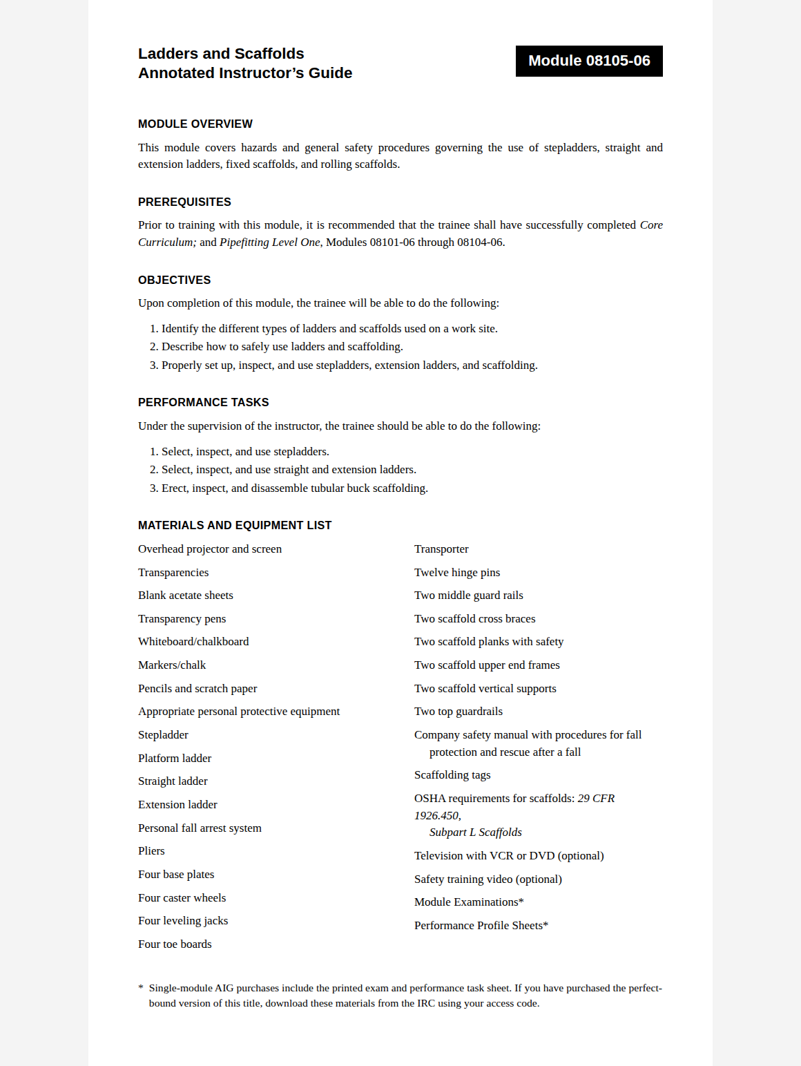Ladders and Scaffolds
Annotated Instructor’s Guide
Module 08105-06
MODULE OVERVIEW
This module covers hazards and general safety procedures governing the use of stepladders, straight and extension ladders, fixed scaffolds, and rolling scaffolds.
PREREQUISITES
Prior to training with this module, it is recommended that the trainee shall have successfully completed Core Curriculum; and Pipefitting Level One, Modules 08101-06 through 08104-06.
OBJECTIVES
Upon completion of this module, the trainee will be able to do the following:
Identify the different types of ladders and scaffolds used on a work site.
Describe how to safely use ladders and scaffolding.
Properly set up, inspect, and use stepladders, extension ladders, and scaffolding.
PERFORMANCE TASKS
Under the supervision of the instructor, the trainee should be able to do the following:
Select, inspect, and use stepladders.
Select, inspect, and use straight and extension ladders.
Erect, inspect, and disassemble tubular buck scaffolding.
MATERIALS AND EQUIPMENT LIST
Overhead projector and screen
Transparencies
Blank acetate sheets
Transparency pens
Whiteboard/chalkboard
Markers/chalk
Pencils and scratch paper
Appropriate personal protective equipment
Stepladder
Platform ladder
Straight ladder
Extension ladder
Personal fall arrest system
Pliers
Four base plates
Four caster wheels
Four leveling jacks
Four toe boards
Transporter
Twelve hinge pins
Two middle guard rails
Two scaffold cross braces
Two scaffold planks with safety
Two scaffold upper end frames
Two scaffold vertical supports
Two top guardrails
Company safety manual with procedures for fallprotection and rescue after a fall
Scaffolding tags
OSHA requirements for scaffolds: 29 CFR 1926.450, Subpart L Scaffolds
Television with VCR or DVD (optional)
Safety training video (optional)
Module Examinations*
Performance Profile Sheets*
*
Single-module AIG purchases include the printed exam and performance task sheet. If you have purchased the perfect-bound version of this title, download these materials from the IRC using your access code.